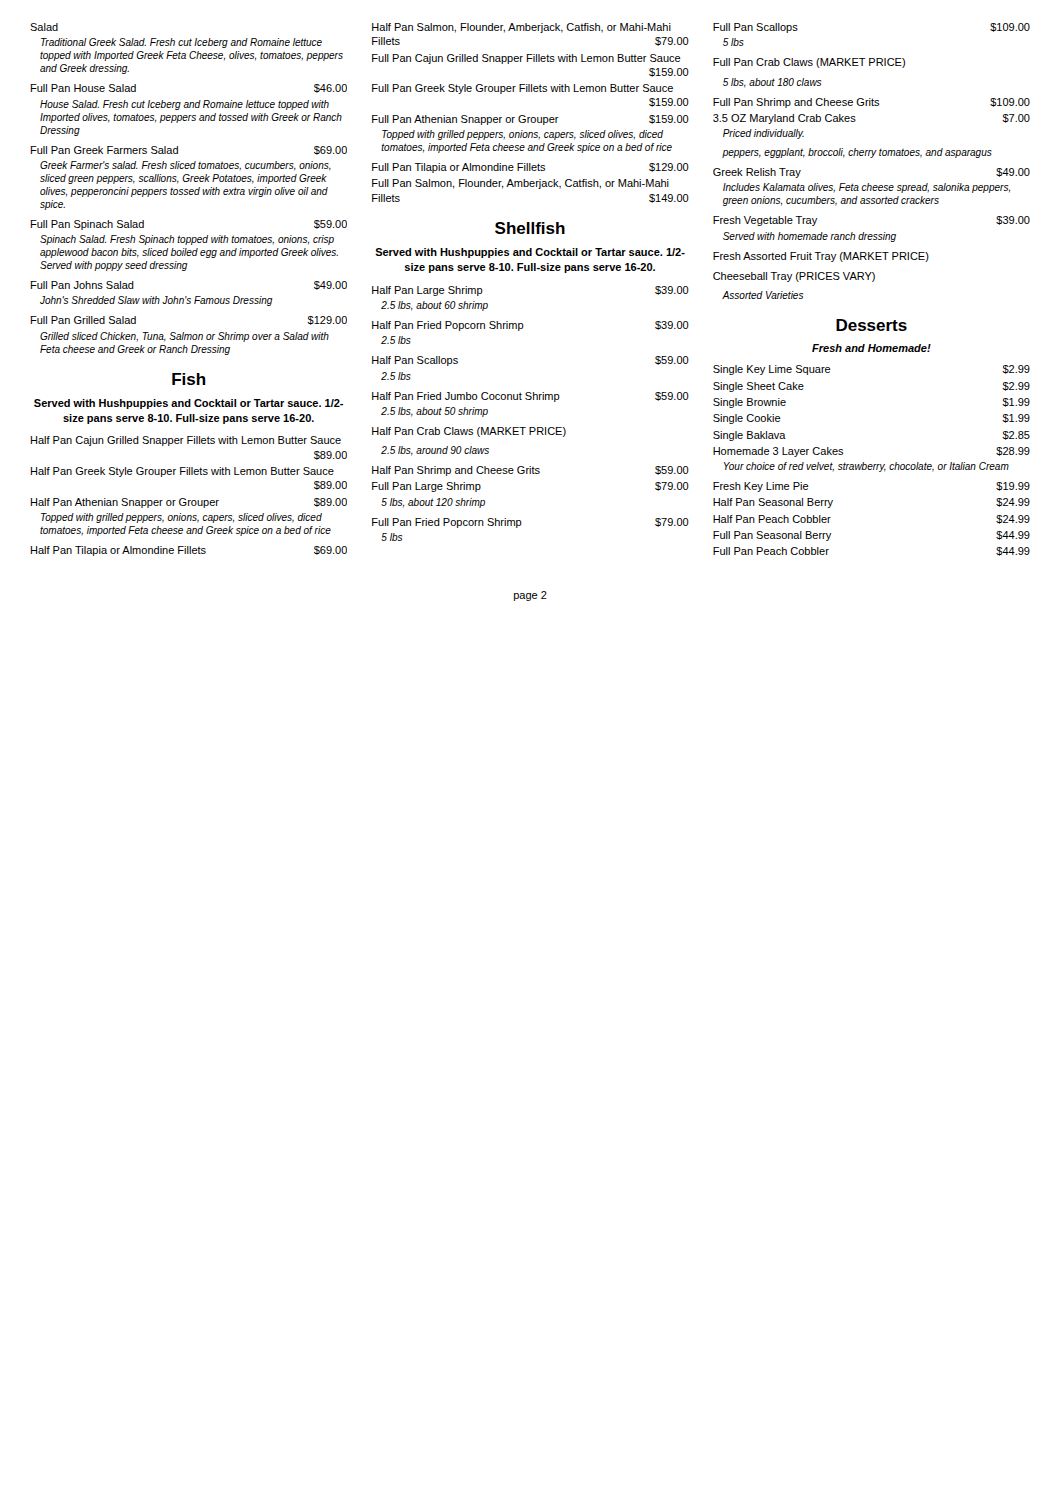Salad
Traditional Greek Salad. Fresh cut Iceberg and Romaine lettuce topped with Imported Greek Feta Cheese, olives, tomatoes, peppers and Greek dressing.
Full Pan House Salad$46.00
House Salad. Fresh cut Iceberg and Romaine lettuce topped with Imported olives, tomatoes, peppers and tossed with Greek or Ranch Dressing
Full Pan Greek Farmers Salad$69.00
Greek Farmer's salad. Fresh sliced tomatoes, cucumbers, onions, sliced green peppers, scallions, Greek Potatoes, imported Greek olives, pepperoncini peppers tossed with extra virgin olive oil and spice.
Full Pan Spinach Salad$59.00
Spinach Salad. Fresh Spinach topped with tomatoes, onions, crisp applewood bacon bits, sliced boiled egg and imported Greek olives. Served with poppy seed dressing
Full Pan Johns Salad$49.00
John's Shredded Slaw with John's Famous Dressing
Full Pan Grilled Salad$129.00
Grilled sliced Chicken, Tuna, Salmon or Shrimp over a Salad with Feta cheese and Greek or Ranch Dressing
Fish
Served with Hushpuppies and Cocktail or Tartar sauce. 1/2-size pans serve 8-10. Full-size pans serve 16-20.
Half Pan Cajun Grilled Snapper Fillets with Lemon Butter Sauce$89.00
Half Pan Greek Style Grouper Fillets with Lemon Butter Sauce$89.00
Half Pan Athenian Snapper or Grouper$89.00
Topped with grilled peppers, onions, capers, sliced olives, diced tomatoes, imported Feta cheese and Greek spice on a bed of rice
Half Pan Tilapia or Almondine Fillets$69.00
Half Pan Salmon, Flounder, Amberjack, Catfish, or Mahi-Mahi Fillets$79.00
Full Pan Cajun Grilled Snapper Fillets with Lemon Butter Sauce$159.00
Full Pan Greek Style Grouper Fillets with Lemon Butter Sauce$159.00
Full Pan Athenian Snapper or Grouper$159.00
Topped with grilled peppers, onions, capers, sliced olives, diced tomatoes, imported Feta cheese and Greek spice on a bed of rice
Full Pan Tilapia or Almondine Fillets$129.00
Full Pan Salmon, Flounder, Amberjack, Catfish, or Mahi-Mahi Fillets$149.00
Shellfish
Served with Hushpuppies and Cocktail or Tartar sauce. 1/2-size pans serve 8-10. Full-size pans serve 16-20.
Half Pan Large Shrimp$39.00
2.5 lbs, about 60 shrimp
Half Pan Fried Popcorn Shrimp$39.00
2.5 lbs
Half Pan Scallops$59.00
2.5 lbs
Half Pan Fried Jumbo Coconut Shrimp$59.00
2.5 lbs, about 50 shrimp
Half Pan Crab Claws (MARKET PRICE)
2.5 lbs, around 90 claws
Half Pan Shrimp and Cheese Grits$59.00
Full Pan Large Shrimp$79.00
5 lbs, about 120 shrimp
Full Pan Fried Popcorn Shrimp$79.00
5 lbs
Full Pan Scallops$109.00
5 lbs
Full Pan Crab Claws (MARKET PRICE)
5 lbs, about 180 claws
Full Pan Shrimp and Cheese Grits$109.00
3.5 OZ Maryland Crab Cakes$7.00
Priced individually.
peppers, eggplant, broccoli, cherry tomatoes, and asparagus
Greek Relish Tray$49.00
Includes Kalamata olives, Feta cheese spread, salonika peppers, green onions, cucumbers, and assorted crackers
Fresh Vegetable Tray$39.00
Served with homemade ranch dressing
Fresh Assorted Fruit Tray (MARKET PRICE)
Cheeseball Tray (PRICES VARY)
Assorted Varieties
Desserts
Fresh and Homemade!
Single Key Lime Square$2.99
Single Sheet Cake$2.99
Single Brownie$1.99
Single Cookie$1.99
Single Baklava$2.85
Homemade 3 Layer Cakes$28.99
Your choice of red velvet, strawberry, chocolate, or Italian Cream
Fresh Key Lime Pie$19.99
Half Pan Seasonal Berry$24.99
Half Pan Peach Cobbler$24.99
Full Pan Seasonal Berry$44.99
Full Pan Peach Cobbler$44.99
page 2